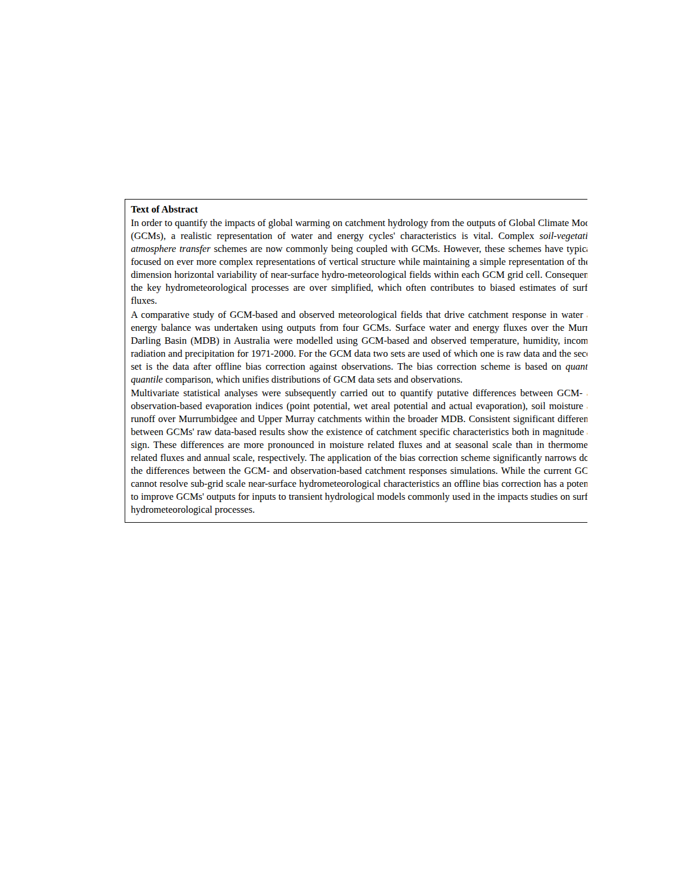Text of Abstract
In order to quantify the impacts of global warming on catchment hydrology from the outputs of Global Climate Models (GCMs), a realistic representation of water and energy cycles' characteristics is vital. Complex soil-vegetation-atmosphere transfer schemes are now commonly being coupled with GCMs. However, these schemes have typically focused on ever more complex representations of vertical structure while maintaining a simple representation of the 2-dimension horizontal variability of near-surface hydro-meteorological fields within each GCM grid cell. Consequently, the key hydrometeorological processes are over simplified, which often contributes to biased estimates of surface fluxes.
A comparative study of GCM-based and observed meteorological fields that drive catchment response in water and energy balance was undertaken using outputs from four GCMs. Surface water and energy fluxes over the Murray-Darling Basin (MDB) in Australia were modelled using GCM-based and observed temperature, humidity, incoming radiation and precipitation for 1971-2000. For the GCM data two sets are used of which one is raw data and the second set is the data after offline bias correction against observations. The bias correction scheme is based on quantile-quantile comparison, which unifies distributions of GCM data sets and observations.
Multivariate statistical analyses were subsequently carried out to quantify putative differences between GCM- and observation-based evaporation indices (point potential, wet areal potential and actual evaporation), soil moisture and runoff over Murrumbidgee and Upper Murray catchments within the broader MDB. Consistent significant differences between GCMs' raw data-based results show the existence of catchment specific characteristics both in magnitude and sign. These differences are more pronounced in moisture related fluxes and at seasonal scale than in thermometric related fluxes and annual scale, respectively. The application of the bias correction scheme significantly narrows down the differences between the GCM- and observation-based catchment responses simulations. While the current GCMs cannot resolve sub-grid scale near-surface hydrometeorological characteristics an offline bias correction has a potential to improve GCMs' outputs for inputs to transient hydrological models commonly used in the impacts studies on surface hydrometeorological processes.